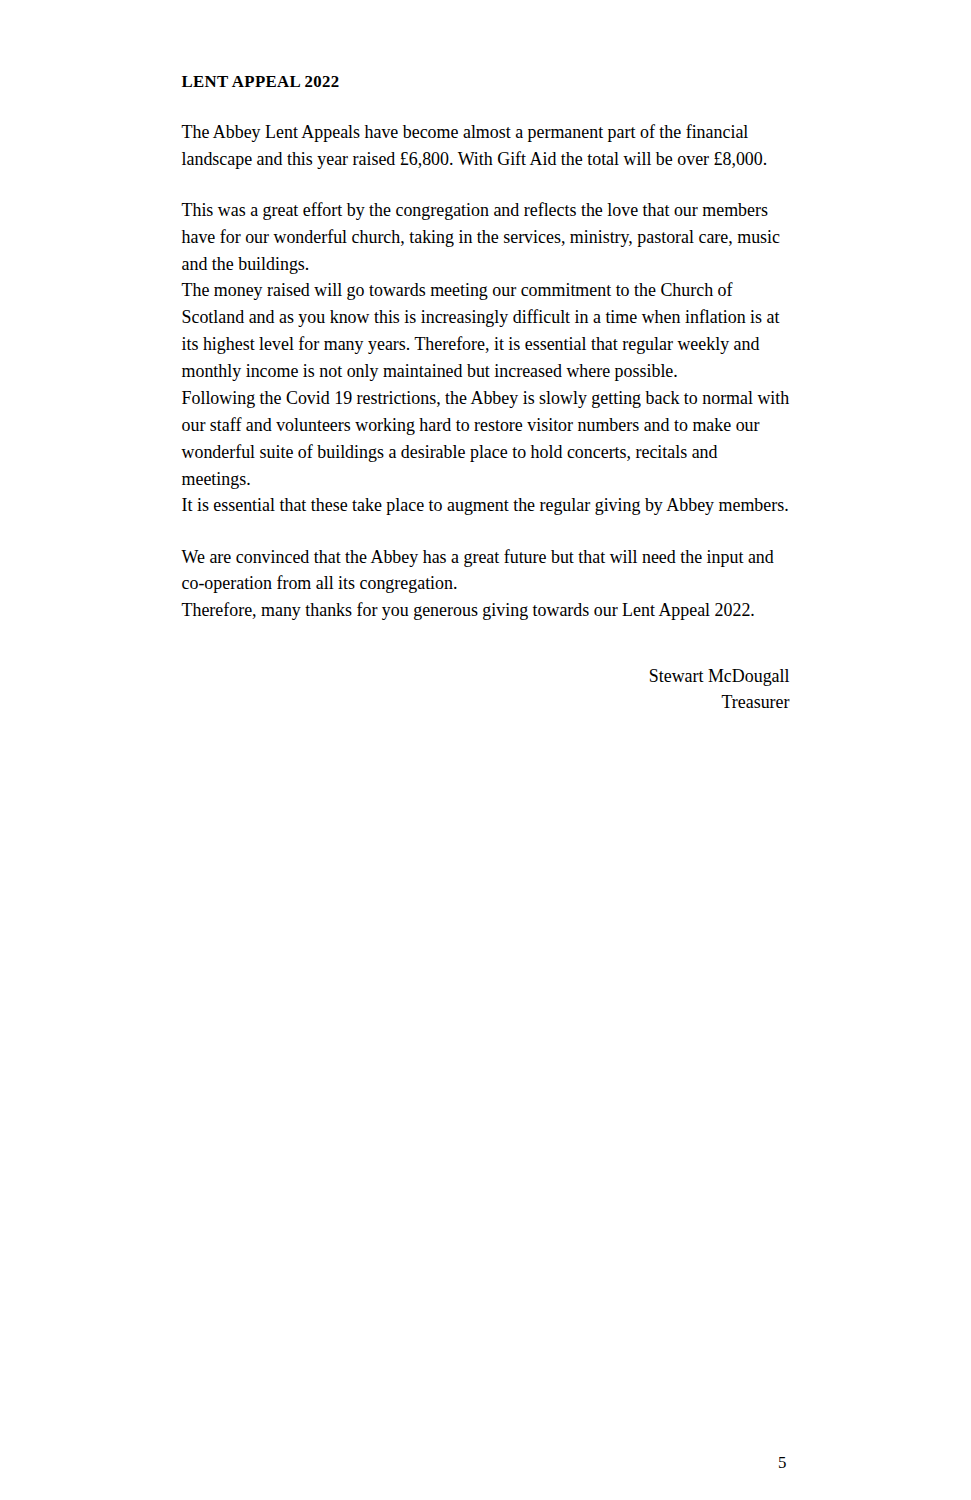LENT APPEAL 2022
The Abbey Lent Appeals have become almost a permanent part of the financial landscape and this year raised £6,800. With Gift Aid the total will be over £8,000.
This was a great effort by the congregation and reflects the love that our members have for our wonderful church, taking in the services, ministry, pastoral care, music and the buildings.
The money raised will go towards meeting our commitment to the Church of Scotland and as you know this is increasingly difficult in a time when inflation is at its highest level for many years. Therefore, it is essential that regular weekly and monthly income is not only maintained but increased where possible.
Following the Covid 19 restrictions, the Abbey is slowly getting back to normal with our staff and volunteers working hard to restore visitor numbers and to make our wonderful suite of buildings a desirable place to hold concerts, recitals and meetings.
It is essential that these take place to augment the regular giving by Abbey members.
We are convinced that the Abbey has a great future but that will need the input and co-operation from all its congregation.
Therefore, many thanks for you generous giving towards our Lent Appeal 2022.
Stewart McDougall
Treasurer
5